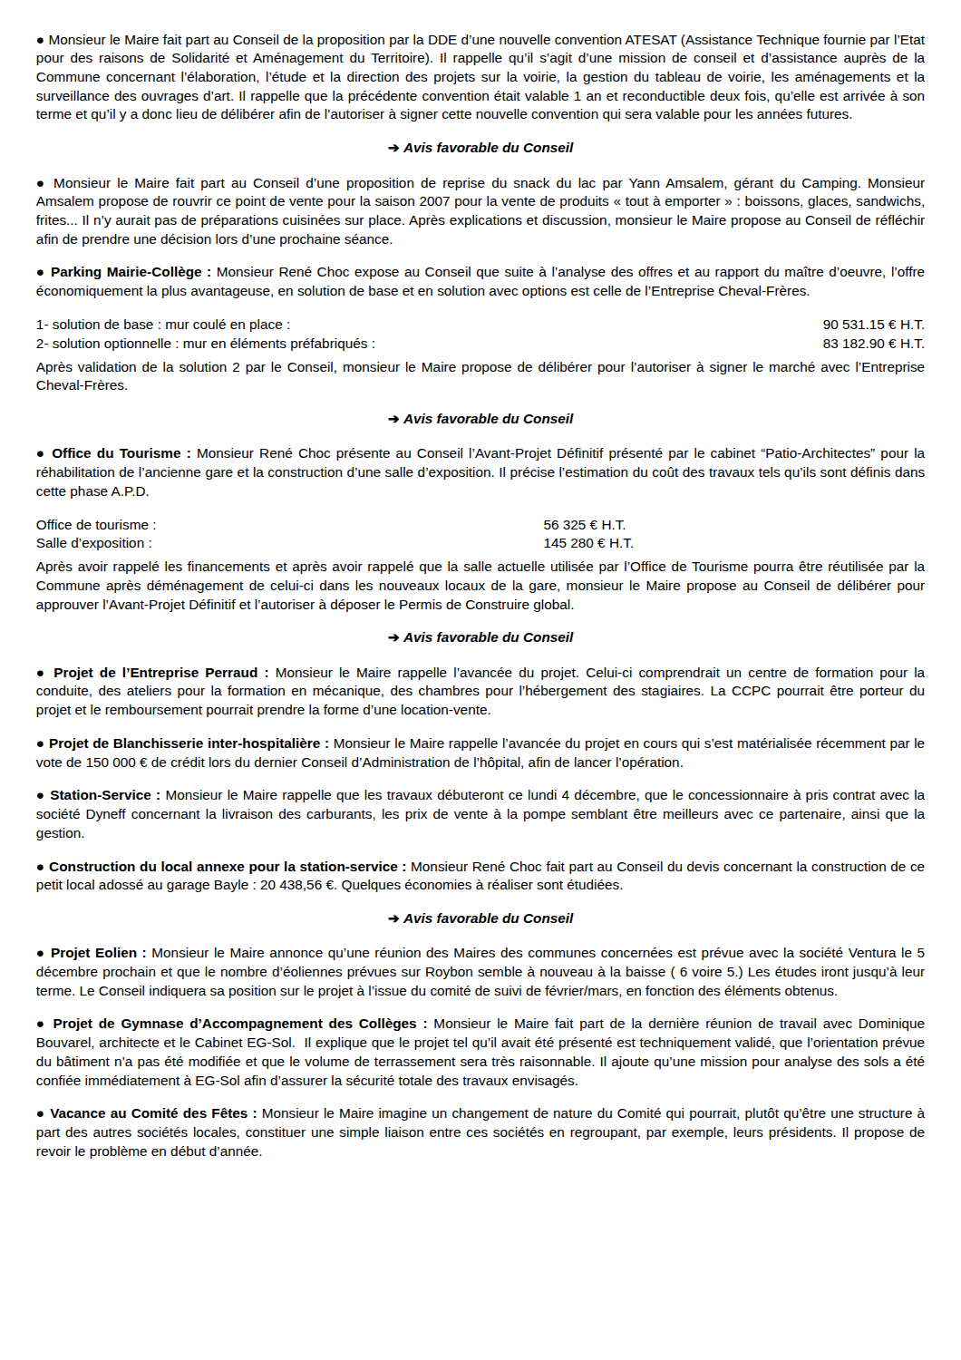Monsieur le Maire fait part au Conseil de la proposition par la DDE d’une nouvelle convention ATESAT (Assistance Technique fournie par l’Etat pour des raisons de Solidarité et Aménagement du Territoire). Il rappelle qu’il s’agit d’une mission de conseil et d’assistance auprès de la Commune concernant l’élaboration, l’étude et la direction des projets sur la voirie, la gestion du tableau de voirie, les aménagements et la surveillance des ouvrages d’art. Il rappelle que la précédente convention était valable 1 an et reconductible deux fois, qu’elle est arrivée à son terme et qu’il y a donc lieu de délibérer afin de l’autoriser à signer cette nouvelle convention qui sera valable pour les années futures.
Avis favorable du Conseil
Monsieur le Maire fait part au Conseil d’une proposition de reprise du snack du lac par Yann Amsalem, gérant du Camping. Monsieur Amsalem propose de rouvrir ce point de vente pour la saison 2007 pour la vente de produits « tout à emporter » : boissons, glaces, sandwichs, frites... Il n’y aurait pas de préparations cuisinées sur place. Après explications et discussion, monsieur le Maire propose au Conseil de réfléchir afin de prendre une décision lors d’une prochaine séance.
Parking Mairie-Collège : Monsieur René Choc expose au Conseil que suite à l’analyse des offres et au rapport du maître d’oeuvre, l’offre économiquement la plus avantageuse, en solution de base et en solution avec options est celle de l’Entreprise Cheval-Frères.
| 1- solution de base : mur coulé en place : | 90 531.15 € H.T. |
| 2- solution optionnelle : mur en éléments préfabriqués : | 83 182.90 € H.T. |
Après validation de la solution 2 par le Conseil, monsieur le Maire propose de délibérer pour l’autoriser à signer le marché avec l’Entreprise Cheval-Frères.
Avis favorable du Conseil
Office du Tourisme : Monsieur René Choc présente au Conseil l’Avant-Projet Définitif présenté par le cabinet “Patio-Architectes” pour la réhabilitation de l’ancienne gare et la construction d’une salle d’exposition. Il précise l’estimation du coût des travaux tels qu’ils sont définis dans cette phase A.P.D.
| Office de tourisme : | 56 325 € H.T. |
| Salle d’exposition : | 145 280 € H.T. |
Après avoir rappelé les financements et après avoir rappelé que la salle actuelle utilisée par l’Office de Tourisme pourra être réutilisée par la Commune après déménagement de celui-ci dans les nouveaux locaux de la gare, monsieur le Maire propose au Conseil de délibérer pour approuver l’Avant-Projet Définitif et l’autoriser à déposer le Permis de Construire global.
Avis favorable du Conseil
Projet de l’Entreprise Perraud : Monsieur le Maire rappelle l’avancée du projet. Celui-ci comprendrait un centre de formation pour la conduite, des ateliers pour la formation en mécanique, des chambres pour l’hébergement des stagiaires. La CCPC pourrait être porteur du projet et le remboursement pourrait prendre la forme d’une location-vente.
Projet de Blanchisserie inter-hospitalière : Monsieur le Maire rappelle l’avancée du projet en cours qui s’est matérialisée récemment par le vote de 150 000 € de crédit lors du dernier Conseil d’Administration de l’hôpital, afin de lancer l’opération.
Station-Service : Monsieur le Maire rappelle que les travaux débuteront ce lundi 4 décembre, que le concessionnaire à pris contrat avec la société Dyneff concernant la livraison des carburants, les prix de vente à la pompe semblant être meilleurs avec ce partenaire, ainsi que la gestion.
Construction du local annexe pour la station-service : Monsieur René Choc fait part au Conseil du devis concernant la construction de ce petit local adossé au garage Bayle : 20 438,56 €. Quelques économies à réaliser sont étudiées.
Avis favorable du Conseil
Projet Eolien : Monsieur le Maire annonce qu’une réunion des Maires des communes concernées est prévue avec la société Ventura le 5 décembre prochain et que le nombre d’éoliennes prévues sur Roybon semble à nouveau à la baisse ( 6 voire 5.) Les études iront jusqu’à leur terme. Le Conseil indiquera sa position sur le projet à l’issue du comité de suivi de février/mars, en fonction des éléments obtenus.
Projet de Gymnase d’Accompagnement des Collèges : Monsieur le Maire fait part de la dernière réunion de travail avec Dominique Bouvarel, architecte et le Cabinet EG-Sol. Il explique que le projet tel qu’il avait été présenté est techniquement validé, que l’orientation prévue du bâtiment n’a pas été modifiée et que le volume de terrassement sera très raisonnable. Il ajoute qu’une mission pour analyse des sols a été confiée immédiatement à EG-Sol afin d’assurer la sécurité totale des travaux envisagés.
Vacance au Comité des Fêtes : Monsieur le Maire imagine un changement de nature du Comité qui pourrait, plutôt qu’être une structure à part des autres sociétés locales, constituer une simple liaison entre ces sociétés en regroupant, par exemple, leurs présidents. Il propose de revoir le problème en début d’année.